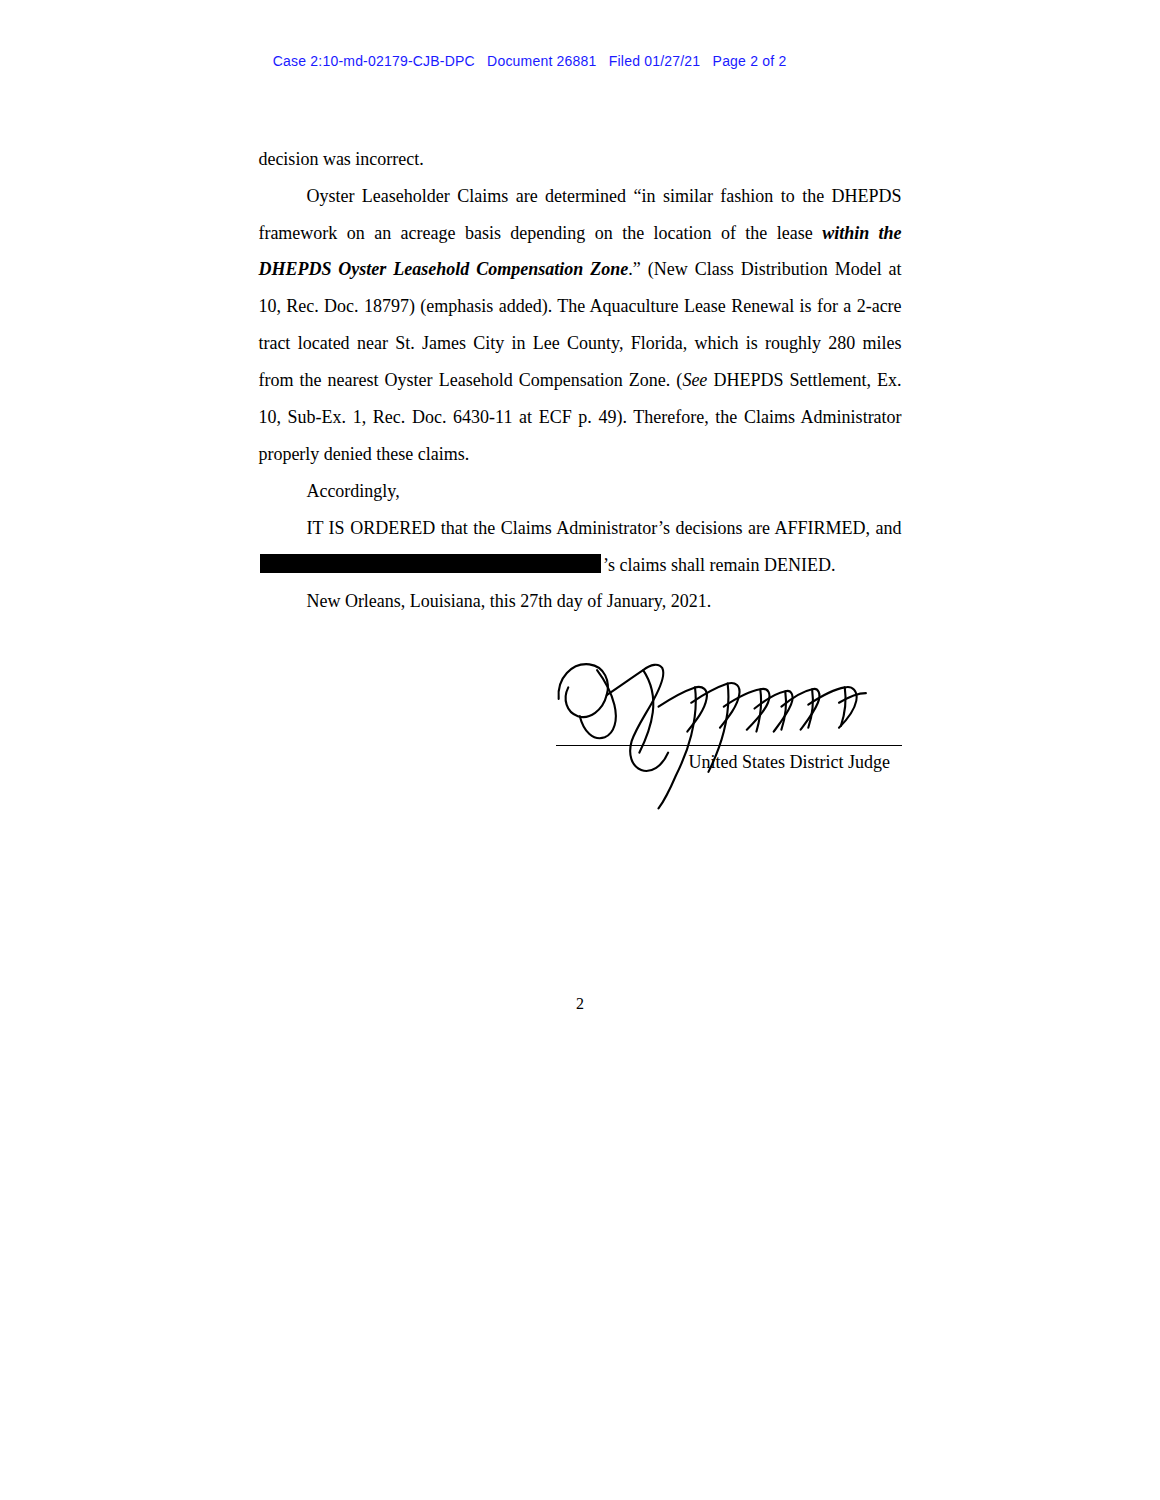Case 2:10-md-02179-CJB-DPC Document 26881 Filed 01/27/21 Page 2 of 2
decision was incorrect.
Oyster Leaseholder Claims are determined “in similar fashion to the DHEPDS framework on an acreage basis depending on the location of the lease within the DHEPDS Oyster Leasehold Compensation Zone.” (New Class Distribution Model at 10, Rec. Doc. 18797) (emphasis added). The Aquaculture Lease Renewal is for a 2-acre tract located near St. James City in Lee County, Florida, which is roughly 280 miles from the nearest Oyster Leasehold Compensation Zone. (See DHEPDS Settlement, Ex. 10, Sub-Ex. 1, Rec. Doc. 6430-11 at ECF p. 49). Therefore, the Claims Administrator properly denied these claims.
Accordingly,
IT IS ORDERED that the Claims Administrator’s decisions are AFFIRMED, and ’s claims shall remain DENIED.
New Orleans, Louisiana, this 27th day of January, 2021.
United States District Judge
2